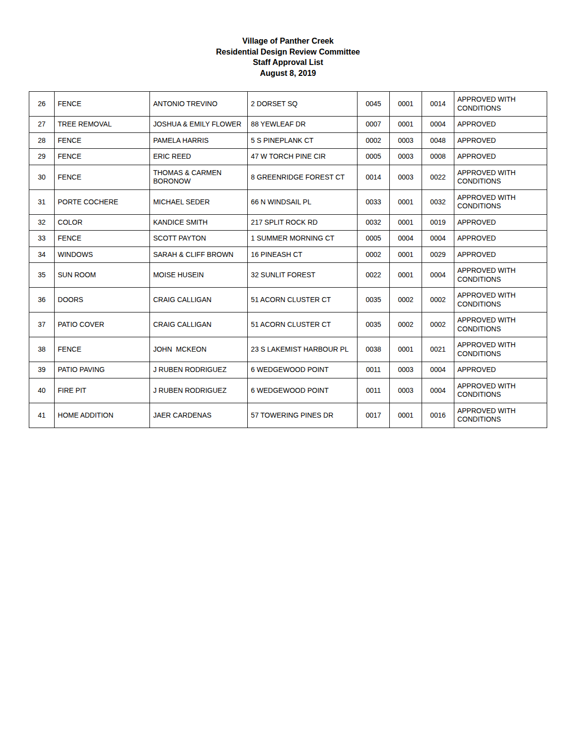Village of Panther Creek
Residential Design Review Committee
Staff Approval List
August 8, 2019
| 26 | FENCE | ANTONIO TREVINO | 2 DORSET SQ | 0045 | 0001 | 0014 | APPROVED WITH CONDITIONS |
| 27 | TREE REMOVAL | JOSHUA & EMILY FLOWER | 88 YEWLEAF DR | 0007 | 0001 | 0004 | APPROVED |
| 28 | FENCE | PAMELA HARRIS | 5 S PINEPLANK CT | 0002 | 0003 | 0048 | APPROVED |
| 29 | FENCE | ERIC REED | 47 W TORCH PINE CIR | 0005 | 0003 | 0008 | APPROVED |
| 30 | FENCE | THOMAS & CARMEN BORONOW | 8 GREENRIDGE FOREST CT | 0014 | 0003 | 0022 | APPROVED WITH CONDITIONS |
| 31 | PORTE COCHERE | MICHAEL SEDER | 66 N WINDSAIL PL | 0033 | 0001 | 0032 | APPROVED WITH CONDITIONS |
| 32 | COLOR | KANDICE SMITH | 217 SPLIT ROCK RD | 0032 | 0001 | 0019 | APPROVED |
| 33 | FENCE | SCOTT PAYTON | 1 SUMMER MORNING CT | 0005 | 0004 | 0004 | APPROVED |
| 34 | WINDOWS | SARAH & CLIFF BROWN | 16 PINEASH CT | 0002 | 0001 | 0029 | APPROVED |
| 35 | SUN ROOM | MOISE HUSEIN | 32 SUNLIT FOREST | 0022 | 0001 | 0004 | APPROVED WITH CONDITIONS |
| 36 | DOORS | CRAIG CALLIGAN | 51 ACORN CLUSTER CT | 0035 | 0002 | 0002 | APPROVED WITH CONDITIONS |
| 37 | PATIO COVER | CRAIG CALLIGAN | 51 ACORN CLUSTER CT | 0035 | 0002 | 0002 | APPROVED WITH CONDITIONS |
| 38 | FENCE | JOHN MCKEON | 23 S LAKEMIST HARBOUR PL | 0038 | 0001 | 0021 | APPROVED WITH CONDITIONS |
| 39 | PATIO PAVING | J RUBEN RODRIGUEZ | 6 WEDGEWOOD POINT | 0011 | 0003 | 0004 | APPROVED |
| 40 | FIRE PIT | J RUBEN RODRIGUEZ | 6 WEDGEWOOD POINT | 0011 | 0003 | 0004 | APPROVED WITH CONDITIONS |
| 41 | HOME ADDITION | JAER CARDENAS | 57 TOWERING PINES DR | 0017 | 0001 | 0016 | APPROVED WITH CONDITIONS |